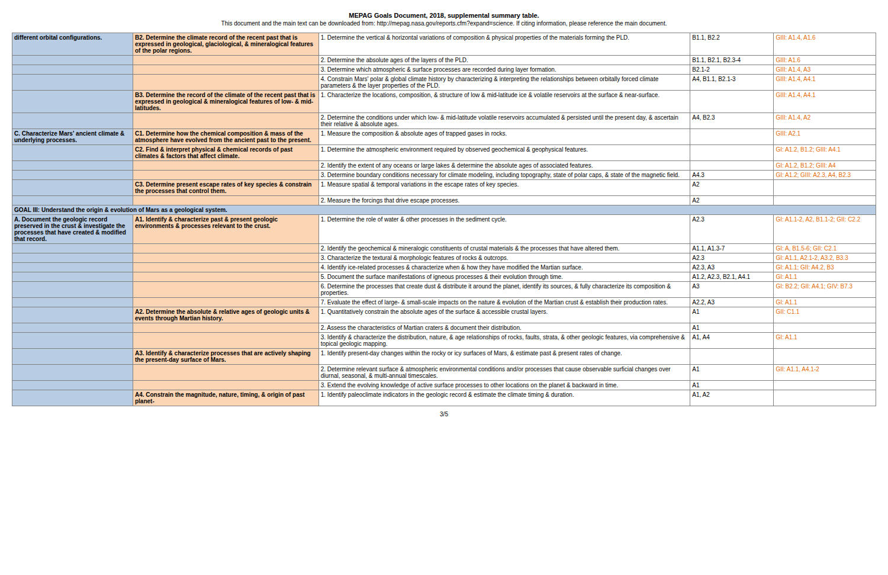MEPAG Goals Document, 2018, supplemental summary table.
This document and the main text can be downloaded from: http://mepag.nasa.gov/reports.cfm?expand=science. If citing information, please reference the main document.
| different orbital configurations. | B2. Determine the climate record of the recent past that is expressed in geological, glaciological, & mineralogical features of the polar regions. | 1. Determine the vertical & horizontal variations of composition & physical properties of the materials forming the PLD. | B1.1, B2.2 | GIII: A1.4, A1.6 |
| | | 2. Determine the absolute ages of the layers of the PLD. | B1.1, B2.1, B2.3-4 | GIII: A1.6 |
| | | 3. Determine which atmospheric & surface processes are recorded during layer formation. | B2.1-2 | GIII: A1.4, A3 |
| | | 4. Constrain Mars' polar & global climate history by characterizing & interpreting the relationships between orbitally forced climate parameters & the layer properties of the PLD. | A4, B1.1, B2.1-3 | GIII: A1.4, A4.1 |
| | B3. Determine the record of the climate of the recent past that is expressed in geological & mineralogical features of low- & mid-latitudes. | 1. Characterize the locations, composition, & structure of low & mid-latitude ice & volatile reservoirs at the surface & near-surface. | | GIII: A1.4, A4.1 |
| | | 2. Determine the conditions under which low- & mid-latitude volatile reservoirs accumulated & persisted until the present day, & ascertain their relative & absolute ages. | A4, B2.3 | GIII: A1.4, A2 |
| C. Characterize Mars' ancient climate & underlying processes. | C1. Determine how the chemical composition & mass of the atmosphere have evolved from the ancient past to the present. | 1. Measure the composition & absolute ages of trapped gases in rocks. | | GIII: A2.1 |
| | C2. Find & interpret physical & chemical records of past climates & factors that affect climate. | 1. Determine the atmospheric environment required by observed geochemical & geophysical features. | | GI: A1.2, B1.2; GIII: A4.1 |
| | | 2. Identify the extent of any oceans or large lakes & determine the absolute ages of associated features. | | GI: A1.2, B1.2; GIII: A4 |
| | | 3. Determine boundary conditions necessary for climate modeling, including topography, state of polar caps, & state of the magnetic field. | A4.3 | GI: A1.2; GIII: A2.3, A4, B2.3 |
| | C3. Determine present escape rates of key species & constrain the processes that control them. | 1. Measure spatial & temporal variations in the escape rates of key species. | A2 | |
| | | 2. Measure the forcings that drive escape processes. | A2 | |
| GOAL III: Understand the origin & evolution of Mars as a geological system. |
| A. Document the geologic record preserved in the crust & investigate the processes that have created & modified that record. | A1. Identify & characterize past & present geologic environments & processes relevant to the crust. | 1. Determine the role of water & other processes in the sediment cycle. | A2.3 | GI: A1.1-2, A2, B1.1-2; GII: C2.2 |
| | | 2. Identify the geochemical & mineralogic constituents of crustal materials & the processes that have altered them. | A1.1, A1.3-7 | GI: A, B1.5-6; GII: C2.1 |
| | | 3. Characterize the textural & morphologic features of rocks & outcrops. | A2.3 | GI: A1.1, A2.1-2, A3.2, B3.3 |
| | | 4. Identify ice-related processes & characterize when & how they have modified the Martian surface. | A2.3, A3 | GI: A1.1; GII: A4.2, B3 |
| | | 5. Document the surface manifestations of igneous processes & their evolution through time. | A1.2, A2.3, B2.1, A4.1 | GI: A1.1 |
| | | 6. Determine the processes that create dust & distribute it around the planet, identify its sources, & fully characterize its composition & properties. | A3 | GI: B2.2; GII: A4.1; GIV: B7.3 |
| | | 7. Evaluate the effect of large- & small-scale impacts on the nature & evolution of the Martian crust & establish their production rates. | A2.2, A3 | GI: A1.1 |
| | A2. Determine the absolute & relative ages of geologic units & events through Martian history. | 1. Quantitatively constrain the absolute ages of the surface & accessible crustal layers. | A1 | GII: C1.1 |
| | | 2. Assess the characteristics of Martian craters & document their distribution. | A1 | |
| | | 3. Identify & characterize the distribution, nature, & age relationships of rocks, faults, strata, & other geologic features, via comprehensive & topical geologic mapping. | A1, A4 | GI: A1.1 |
| | A3. Identify & characterize processes that are actively shaping the present-day surface of Mars. | 1. Identify present-day changes within the rocky or icy surfaces of Mars, & estimate past & present rates of change. | | |
| | | 2. Determine relevant surface & atmospheric environmental conditions and/or processes that cause observable surficial changes over diurnal, seasonal, & multi-annual timescales. | A1 | GII: A1.1, A4.1-2 |
| | | 3. Extend the evolving knowledge of active surface processes to other locations on the planet & backward in time. | A1 | |
| | A4. Constrain the magnitude, nature, timing, & origin of past planet- | 1. Identify paleoclimate indicators in the geologic record & estimate the climate timing & duration. | A1, A2 | |
3/5